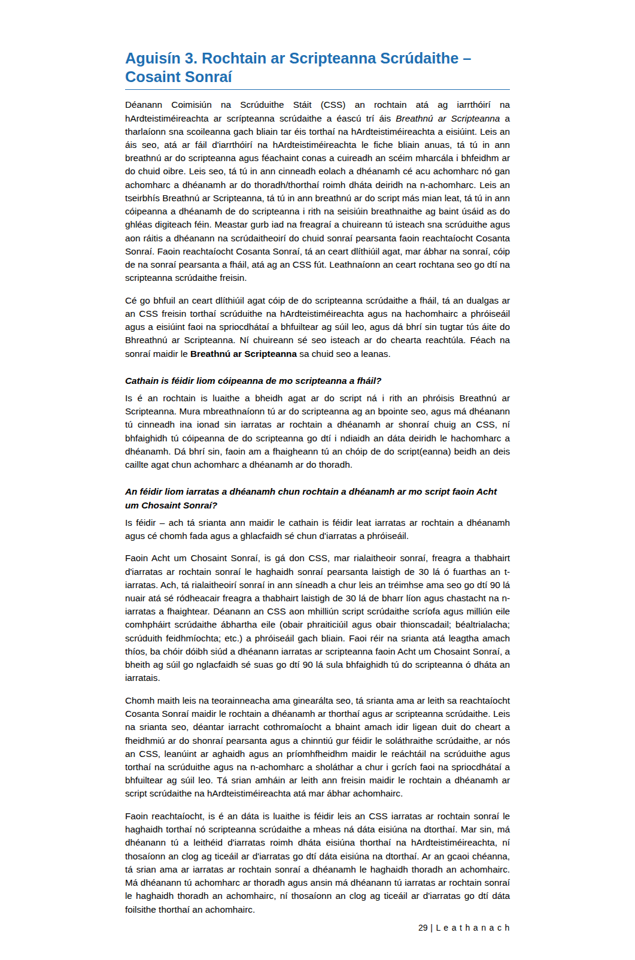Aguisín 3. Rochtain ar Scripteanna Scrúdaithe – Cosaint Sonraí
Déanann Coimisiún na Scrúduithe Stáit (CSS) an rochtain atá ag iarrthóirí na hArdteistiméireachta ar scrípteanna scrúdaithe a éascú trí áis Breathnú ar Scripteanna a tharlaíonn sna scoileanna gach bliain tar éis torthaí na hArdteistiméireachta a eisiúint. Leis an áis seo, atá ar fáil d'iarrthóirí na hArdteistiméireachta le fiche bliain anuas, tá tú in ann breathnú ar do scripteanna agus féachaint conas a cuireadh an scéim mharcála i bhfeidhm ar do chuid oibre. Leis seo, tá tú in ann cinneadh eolach a dhéanamh cé acu achomharc nó gan achomharc a dhéanamh ar do thoradh/thorthaí roimh dháta deiridh na n-achomharc. Leis an tseirbhís Breathnú ar Scripteanna, tá tú in ann breathnú ar do script más mian leat, tá tú in ann cóipeanna a dhéanamh de do scripteanna i rith na seisiúin breathnaithe ag baint úsáid as do ghléas digiteach féin. Meastar gurb iad na freagraí a chuireann tú isteach sna scrúduithe agus aon ráitis a dhéanann na scrúdaitheoirí do chuid sonraí pearsanta faoin reachtaíocht Cosanta Sonraí. Faoin reachtaíocht Cosanta Sonraí, tá an ceart dlíthiúil agat, mar ábhar na sonraí, cóip de na sonraí pearsanta a fháil, atá ag an CSS fút. Leathnaíonn an ceart rochtana seo go dtí na scripteanna scrúdaithe freisin.
Cé go bhfuil an ceart dlíthiúil agat cóip de do scripteanna scrúdaithe a fháil, tá an dualgas ar an CSS freisin torthaí scrúduithe na hArdteistiméireachta agus na hachomhairc a phróiseáil agus a eisiúint faoi na spriocdhátaí a bhfuiltear ag súil leo, agus dá bhrí sin tugtar tús áite do Bhreathnú ar Scripteanna. Ní chuireann sé seo isteach ar do chearta reachtúla. Féach na sonraí maidir le Breathnú ar Scripteanna sa chuid seo a leanas.
Cathain is féidir liom cóipeanna de mo scripteanna a fháil?
Is é an rochtain is luaithe a bheidh agat ar do script ná i rith an phróisis Breathnú ar Scripteanna. Mura mbreathnaíonn tú ar do scripteanna ag an bpointe seo, agus má dhéanann tú cinneadh ina ionad sin iarratas ar rochtain a dhéanamh ar shonraí chuig an CSS, ní bhfaighidh tú cóipeanna de do scripteanna go dtí i ndiaidh an dáta deiridh le hachomharc a dhéanamh. Dá bhrí sin, faoin am a fhaigheann tú an chóip de do script(eanna) beidh an deis caillte agat chun achomharc a dhéanamh ar do thoradh.
An féidir liom iarratas a dhéanamh chun rochtain a dhéanamh ar mo script faoin Acht um Chosaint Sonraí?
Is féidir – ach tá srianta ann maidir le cathain is féidir leat iarratas ar rochtain a dhéanamh agus cé chomh fada agus a ghlacfaidh sé chun d'iarratas a phróiseáil.
Faoin Acht um Chosaint Sonraí, is gá don CSS, mar rialaitheoir sonraí, freagra a thabhairt d'iarratas ar rochtain sonraí le haghaidh sonraí pearsanta laistigh de 30 lá ó fuarthas an t-iarratas. Ach, tá rialaitheoirí sonraí in ann síneadh a chur leis an tréimhse ama seo go dtí 90 lá nuair atá sé ródheacair freagra a thabhairt laistigh de 30 lá de bharr líon agus chastacht na n-iarratas a fhaightear. Déanann an CSS aon mhilliún script scrúdaithe scríofa agus milliún eile comhpháirt scrúdaithe ábhartha eile (obair phraiticiúil agus obair thionscadail; béaltrialacha; scrúduith feidhmíochta; etc.) a phróiseáil gach bliain. Faoi réir na srianta atá leagtha amach thíos, ba chóir dóibh siúd a dhéanann iarratas ar scripteanna faoin Acht um Chosaint Sonraí, a bheith ag súil go nglacfaidh sé suas go dtí 90 lá sula bhfaighidh tú do scripteanna ó dháta an iarratais.
Chomh maith leis na teorainneacha ama ginearálta seo, tá srianta ama ar leith sa reachtaíocht Cosanta Sonraí maidir le rochtain a dhéanamh ar thorthaí agus ar scripteanna scrúdaithe. Leis na srianta seo, déantar iarracht cothromaíocht a bhaint amach idir ligean duit do cheart a fheidhmiú ar do shonraí pearsanta agus a chinntiú gur féidir le soláthraithe scrúdaithe, ar nós an CSS, leanúint ar aghaidh agus an príomhfheidhm maidir le reáchtáil na scrúduithe agus torthaí na scrúduithe agus na n-achomharc a sholáthar a chur i gcrích faoi na spriocdhátaí a bhfuiltear ag súil leo. Tá srian amháin ar leith ann freisin maidir le rochtain a dhéanamh ar script scrúdaithe na hArdteistiméireachta atá mar ábhar achomhairc.
Faoin reachtaíocht, is é an dáta is luaithe is féidir leis an CSS iarratas ar rochtain sonraí le haghaidh torthaí nó scripteanna scrúdaithe a mheas ná dáta eisiúna na dtorthaí. Mar sin, má dhéanann tú a leithéid d'iarratas roimh dháta eisiúna thorthaí na hArdteistiméireachta, ní thosaíonn an clog ag ticeáil ar d'iarratas go dtí dáta eisiúna na dtorthaí. Ar an gcaoi chéanna, tá srian ama ar iarratas ar rochtain sonraí a dhéanamh le haghaidh thoradh an achomhairc. Má dhéanann tú achomharc ar thoradh agus ansin má dhéanann tú iarratas ar rochtain sonraí le haghaidh thoradh an achomhairc, ní thosaíonn an clog ag ticeáil ar d'iarratas go dtí dáta foilsithe thorthaí an achomhairc.
29 | L e a t h a n a c h